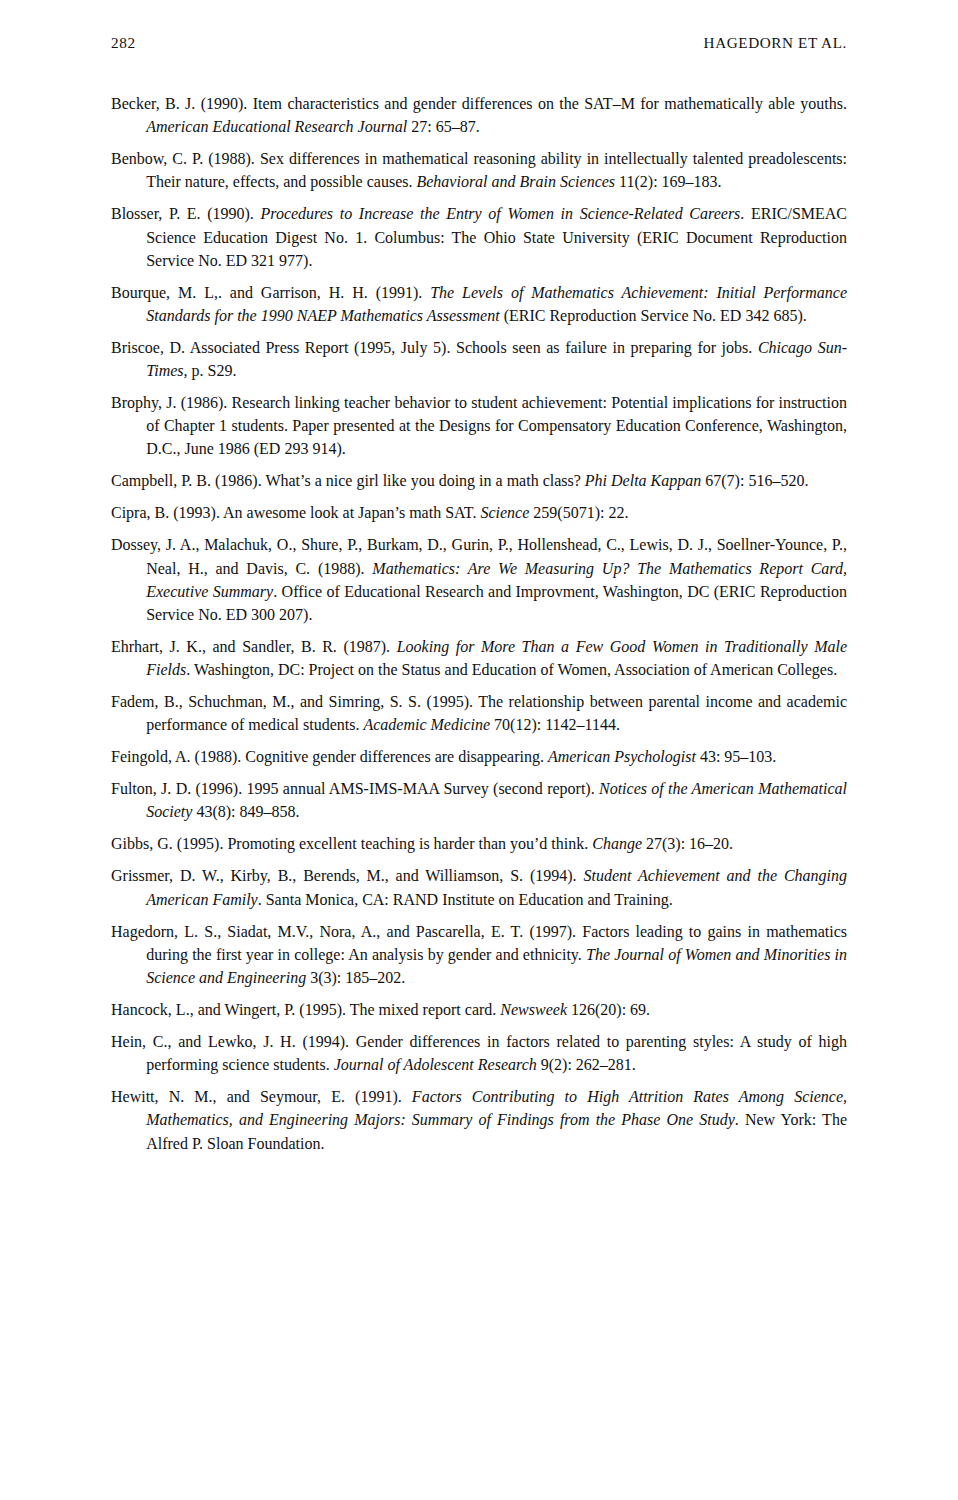282 Hagedorn et al.
Becker, B. J. (1990). Item characteristics and gender differences on the SAT–M for mathematically able youths. American Educational Research Journal 27: 65–87.
Benbow, C. P. (1988). Sex differences in mathematical reasoning ability in intellectually talented preadolescents: Their nature, effects, and possible causes. Behavioral and Brain Sciences 11(2): 169–183.
Blosser, P. E. (1990). Procedures to Increase the Entry of Women in Science-Related Careers. ERIC/SMEAC Science Education Digest No. 1. Columbus: The Ohio State University (ERIC Document Reproduction Service No. ED 321 977).
Bourque, M. L,. and Garrison, H. H. (1991). The Levels of Mathematics Achievement: Initial Performance Standards for the 1990 NAEP Mathematics Assessment (ERIC Reproduction Service No. ED 342 685).
Briscoe, D. Associated Press Report (1995, July 5). Schools seen as failure in preparing for jobs. Chicago Sun-Times, p. S29.
Brophy, J. (1986). Research linking teacher behavior to student achievement: Potential implications for instruction of Chapter 1 students. Paper presented at the Designs for Compensatory Education Conference, Washington, D.C., June 1986 (ED 293 914).
Campbell, P. B. (1986). What’s a nice girl like you doing in a math class? Phi Delta Kappan 67(7): 516–520.
Cipra, B. (1993). An awesome look at Japan’s math SAT. Science 259(5071): 22.
Dossey, J. A., Malachuk, O., Shure, P., Burkam, D., Gurin, P., Hollenshead, C., Lewis, D. J., Soellner-Younce, P., Neal, H., and Davis, C. (1988). Mathematics: Are We Measuring Up? The Mathematics Report Card, Executive Summary. Office of Educational Research and Improvment, Washington, DC (ERIC Reproduction Service No. ED 300 207).
Ehrhart, J. K., and Sandler, B. R. (1987). Looking for More Than a Few Good Women in Traditionally Male Fields. Washington, DC: Project on the Status and Education of Women, Association of American Colleges.
Fadem, B., Schuchman, M., and Simring, S. S. (1995). The relationship between parental income and academic performance of medical students. Academic Medicine 70(12): 1142–1144.
Feingold, A. (1988). Cognitive gender differences are disappearing. American Psychologist 43: 95–103.
Fulton, J. D. (1996). 1995 annual AMS-IMS-MAA Survey (second report). Notices of the American Mathematical Society 43(8): 849–858.
Gibbs, G. (1995). Promoting excellent teaching is harder than you’d think. Change 27(3): 16–20.
Grissmer, D. W., Kirby, B., Berends, M., and Williamson, S. (1994). Student Achievement and the Changing American Family. Santa Monica, CA: RAND Institute on Education and Training.
Hagedorn, L. S., Siadat, M.V., Nora, A., and Pascarella, E. T. (1997). Factors leading to gains in mathematics during the first year in college: An analysis by gender and ethnicity. The Journal of Women and Minorities in Science and Engineering 3(3): 185–202.
Hancock, L., and Wingert, P. (1995). The mixed report card. Newsweek 126(20): 69.
Hein, C., and Lewko, J. H. (1994). Gender differences in factors related to parenting styles: A study of high performing science students. Journal of Adolescent Research 9(2): 262–281.
Hewitt, N. M., and Seymour, E. (1991). Factors Contributing to High Attrition Rates Among Science, Mathematics, and Engineering Majors: Summary of Findings from the Phase One Study. New York: The Alfred P. Sloan Foundation.